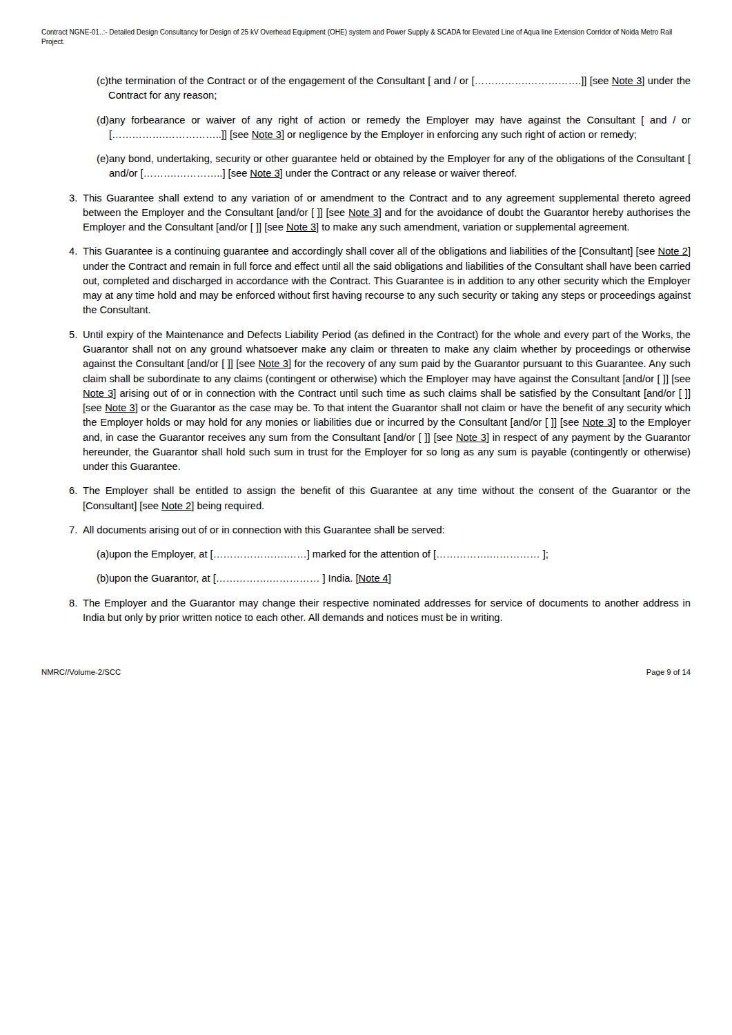Contract NGNE-01..:- Detailed Design Consultancy for Design of 25 kV Overhead Equipment (OHE) system and Power Supply & SCADA for Elevated Line of Aqua line Extension Corridor of Noida Metro Rail Project.
(c)
the termination of the Contract or of the engagement of the Consultant [ and / or […………….…………….]] [see Note 3] under the Contract for any reason;
(d)
any forbearance or waiver of any right of action or remedy the Employer may have against the Consultant [ and / or […………….……………..]] [see Note 3] or negligence by the Employer in enforcing any such right of action or remedy;
(e)
any bond, undertaking, security or other guarantee held or obtained by the Employer for any of the obligations of the Consultant [ and/or [……….…………..] [see Note 3] under the Contract or any release or waiver thereof.
3.
This Guarantee shall extend to any variation of or amendment to the Contract and to any agreement supplemental thereto agreed between the Employer and the Consultant [and/or [ ]] [see Note 3] and for the avoidance of doubt the Guarantor hereby authorises the Employer and the Consultant [and/or [ ]] [see Note 3] to make any such amendment, variation or supplemental agreement.
4.
This Guarantee is a continuing guarantee and accordingly shall cover all of the obligations and liabilities of the [Consultant] [see Note 2] under the Contract and remain in full force and effect until all the said obligations and liabilities of the Consultant shall have been carried out, completed and discharged in accordance with the Contract. This Guarantee is in addition to any other security which the Employer may at any time hold and may be enforced without first having recourse to any such security or taking any steps or proceedings against the Consultant.
5.
Until expiry of the Maintenance and Defects Liability Period (as defined in the Contract) for the whole and every part of the Works, the Guarantor shall not on any ground whatsoever make any claim or threaten to make any claim whether by proceedings or otherwise against the Consultant [and/or [ ]] [see Note 3] for the recovery of any sum paid by the Guarantor pursuant to this Guarantee. Any such claim shall be subordinate to any claims (contingent or otherwise) which the Employer may have against the Consultant [and/or [ ]] [see Note 3] arising out of or in connection with the Contract until such time as such claims shall be satisfied by the Consultant [and/or [ ]] [see Note 3] or the Guarantor as the case may be. To that intent the Guarantor shall not claim or have the benefit of any security which the Employer holds or may hold for any monies or liabilities due or incurred by the Consultant [and/or [ ]] [see Note 3] to the Employer and, in case the Guarantor receives any sum from the Consultant [and/or [ ]] [see Note 3] in respect of any payment by the Guarantor hereunder, the Guarantor shall hold such sum in trust for the Employer for so long as any sum is payable (contingently or otherwise) under this Guarantee.
6.
The Employer shall be entitled to assign the benefit of this Guarantee at any time without the consent of the Guarantor or the [Consultant] [see Note 2] being required.
7.
All documents arising out of or in connection with this Guarantee shall be served:
(a)
upon the Employer, at [………………….……] marked for the attention of […………….…………… ];
(b)
upon the Guarantor, at […………….…………… ] India. [Note 4]
8.
The Employer and the Guarantor may change their respective nominated addresses for service of documents to another address in India but only by prior written notice to each other. All demands and notices must be in writing.
NMRC//Volume-2/SCC
Page 9 of 14